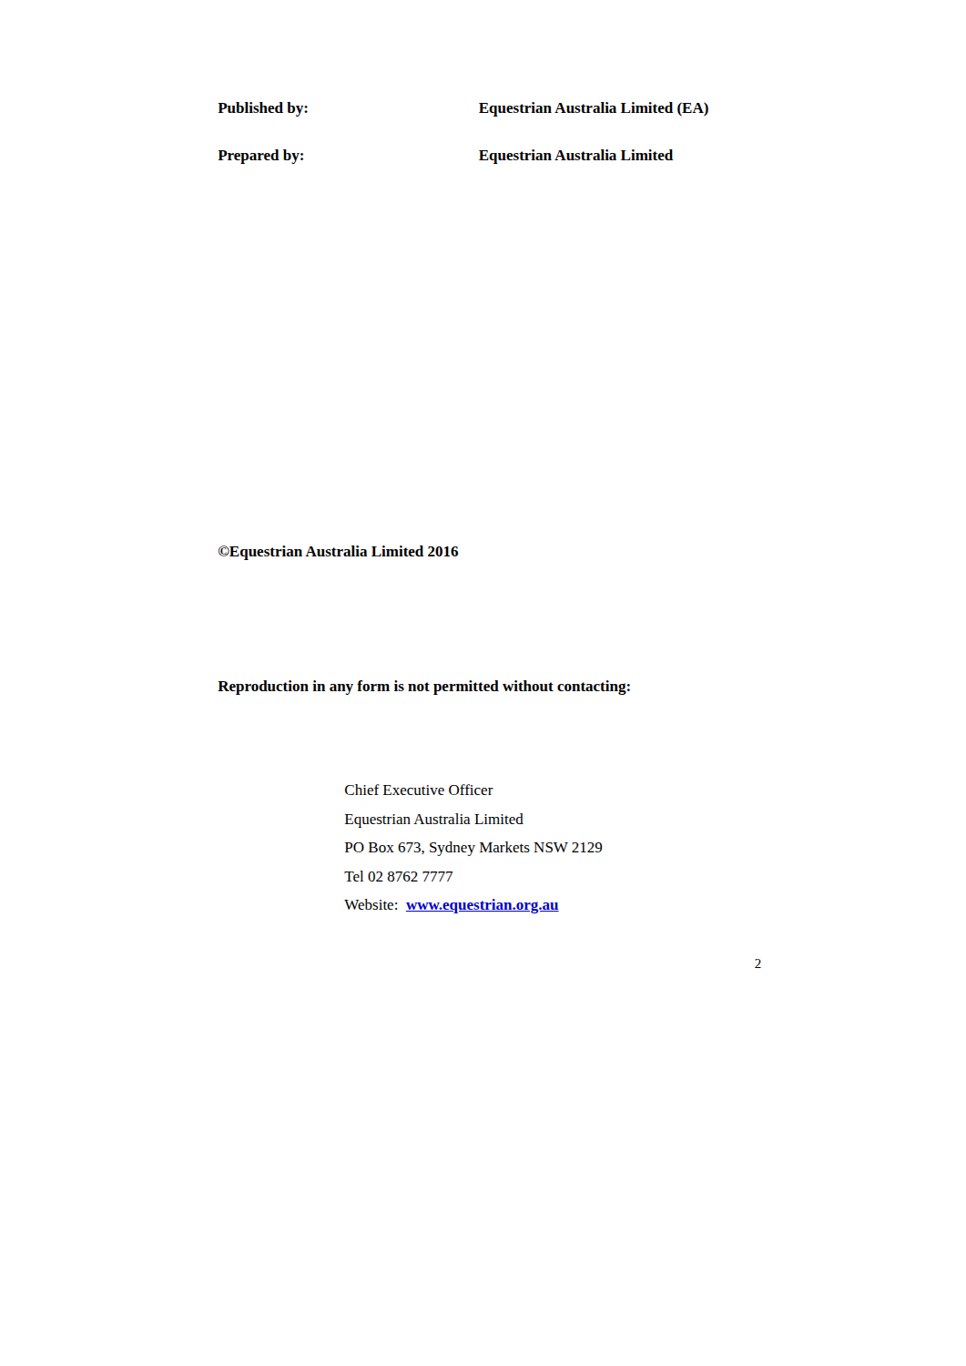Published by: Equestrian Australia Limited (EA)
Prepared by: Equestrian Australia Limited
©Equestrian Australia Limited 2016
Reproduction in any form is not permitted without contacting:
Chief Executive Officer
Equestrian Australia Limited
PO Box 673, Sydney Markets NSW 2129
Tel 02 8762 7777
Website: www.equestrian.org.au
2